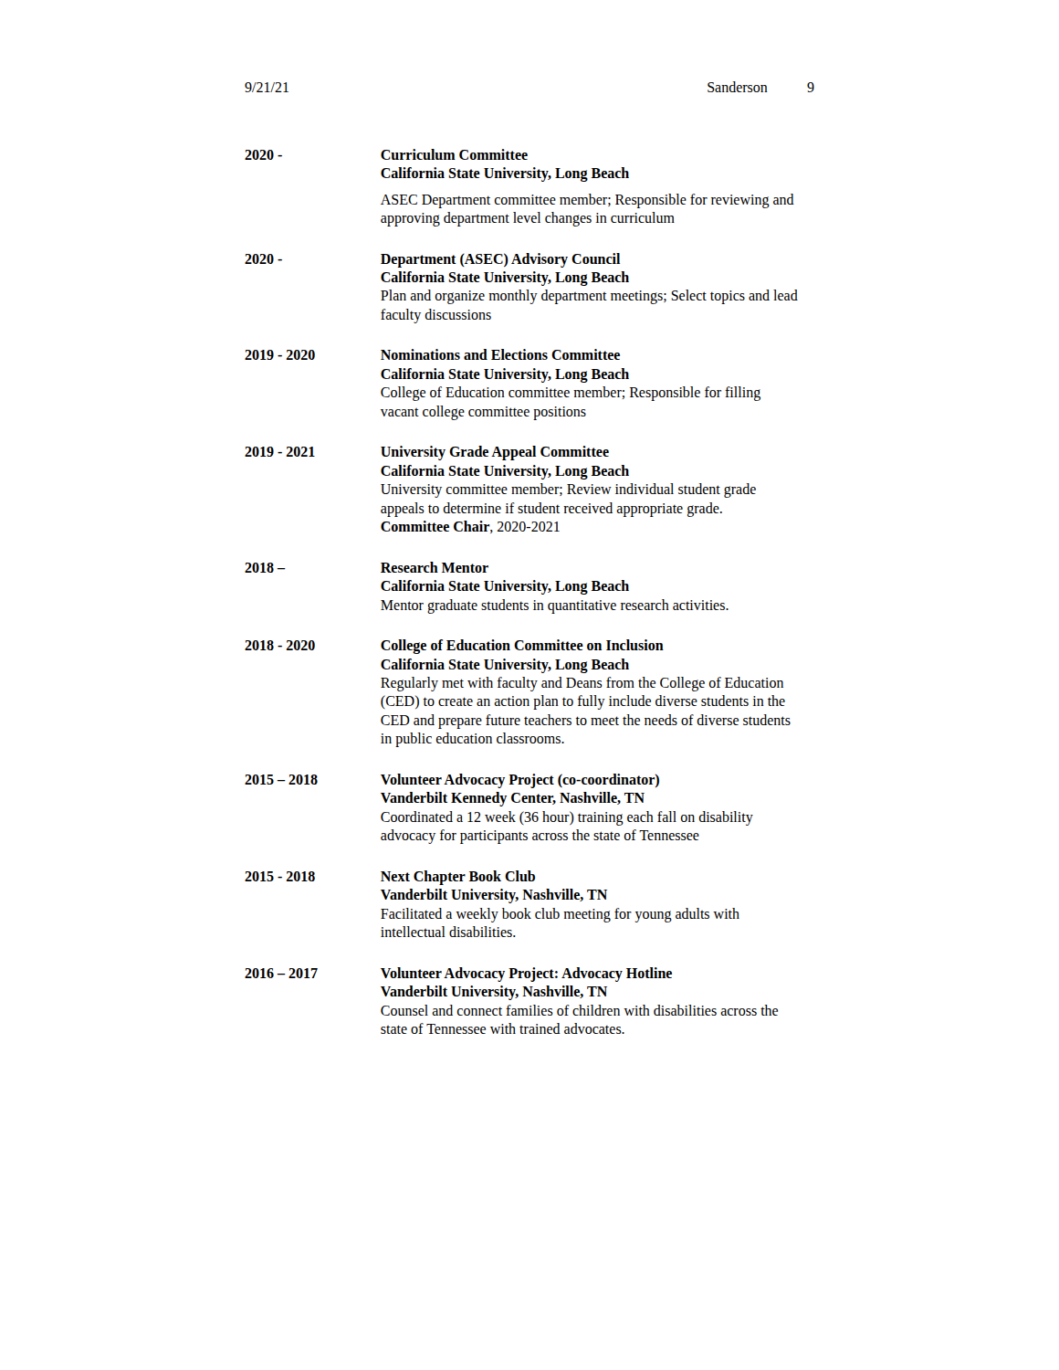9/21/21
Sanderson
9
2020 -
Curriculum Committee
California State University, Long Beach
ASEC Department committee member; Responsible for reviewing and approving department level changes in curriculum
2020 -
Department (ASEC) Advisory Council
California State University, Long Beach
Plan and organize monthly department meetings; Select topics and lead faculty discussions
2019 - 2020
Nominations and Elections Committee
California State University, Long Beach
College of Education committee member; Responsible for filling vacant college committee positions
2019 - 2021
University Grade Appeal Committee
California State University, Long Beach
University committee member; Review individual student grade appeals to determine if student received appropriate grade.
Committee Chair, 2020-2021
2018 –
Research Mentor
California State University, Long Beach
Mentor graduate students in quantitative research activities.
2018 - 2020
College of Education Committee on Inclusion
California State University, Long Beach
Regularly met with faculty and Deans from the College of Education (CED) to create an action plan to fully include diverse students in the CED and prepare future teachers to meet the needs of diverse students in public education classrooms.
2015 – 2018
Volunteer Advocacy Project (co-coordinator)
Vanderbilt Kennedy Center, Nashville, TN
Coordinated a 12 week (36 hour) training each fall on disability advocacy for participants across the state of Tennessee
2015 - 2018
Next Chapter Book Club
Vanderbilt University, Nashville, TN
Facilitated a weekly book club meeting for young adults with intellectual disabilities.
2016 – 2017
Volunteer Advocacy Project: Advocacy Hotline
Vanderbilt University, Nashville, TN
Counsel and connect families of children with disabilities across the state of Tennessee with trained advocates.